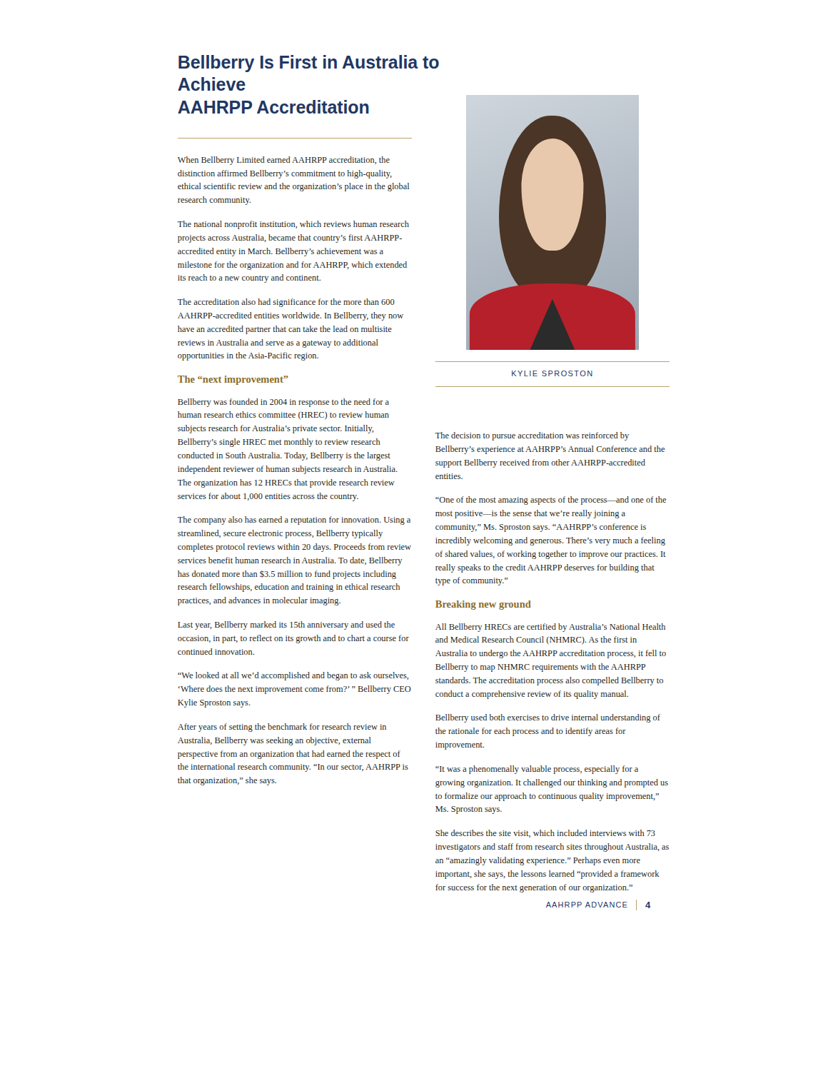Bellberry Is First in Australia to Achieve
AAHRPP Accreditation
When Bellberry Limited earned AAHRPP accreditation, the distinction affirmed Bellberry’s commitment to high-quality, ethical scientific review and the organization’s place in the global research community.
The national nonprofit institution, which reviews human research projects across Australia, became that country’s first AAHRPP-accredited entity in March. Bellberry’s achievement was a milestone for the organization and for AAHRPP, which extended its reach to a new country and continent.
The accreditation also had significance for the more than 600 AAHRPP-accredited entities worldwide. In Bellberry, they now have an accredited partner that can take the lead on multisite reviews in Australia and serve as a gateway to additional opportunities in the Asia-Pacific region.
The “next improvement”
Bellberry was founded in 2004 in response to the need for a human research ethics committee (HREC) to review human subjects research for Australia’s private sector. Initially, Bellberry’s single HREC met monthly to review research conducted in South Australia. Today, Bellberry is the largest independent reviewer of human subjects research in Australia. The organization has 12 HRECs that provide research review services for about 1,000 entities across the country.
The company also has earned a reputation for innovation. Using a streamlined, secure electronic process, Bellberry typically completes protocol reviews within 20 days. Proceeds from review services benefit human research in Australia. To date, Bellberry has donated more than $3.5 million to fund projects including research fellowships, education and training in ethical research practices, and advances in molecular imaging.
Last year, Bellberry marked its 15th anniversary and used the occasion, in part, to reflect on its growth and to chart a course for continued innovation.
“We looked at all we’d accomplished and began to ask ourselves, ‘Where does the next improvement come from?’ ” Bellberry CEO Kylie Sproston says.
After years of setting the benchmark for research review in Australia, Bellberry was seeking an objective, external perspective from an organization that had earned the respect of the international research community. “In our sector, AAHRPP is that organization,” she says.
KYLIE SPROSTON
The decision to pursue accreditation was reinforced by Bellberry’s experience at AAHRPP’s Annual Conference and the support Bellberry received from other AAHRPP-accredited entities.
“One of the most amazing aspects of the process—and one of the most positive—is the sense that we’re really joining a community,” Ms. Sproston says. “AAHRPP’s conference is incredibly welcoming and generous. There’s very much a feeling of shared values, of working together to improve our practices. It really speaks to the credit AAHRPP deserves for building that type of community.”
Breaking new ground
All Bellberry HRECs are certified by Australia’s National Health and Medical Research Council (NHMRC). As the first in Australia to undergo the AAHRPP accreditation process, it fell to Bellberry to map NHMRC requirements with the AAHRPP standards. The accreditation process also compelled Bellberry to conduct a comprehensive review of its quality manual.
Bellberry used both exercises to drive internal understanding of the rationale for each process and to identify areas for improvement.
“It was a phenomenally valuable process, especially for a growing organization. It challenged our thinking and prompted us to formalize our approach to continuous quality improvement,” Ms. Sproston says.
She describes the site visit, which included interviews with 73 investigators and staff from research sites throughout Australia, as an “amazingly validating experience.” Perhaps even more important, she says, the lessons learned “provided a framework for success for the next generation of our organization.”
AAHRPP ADVANCE 4